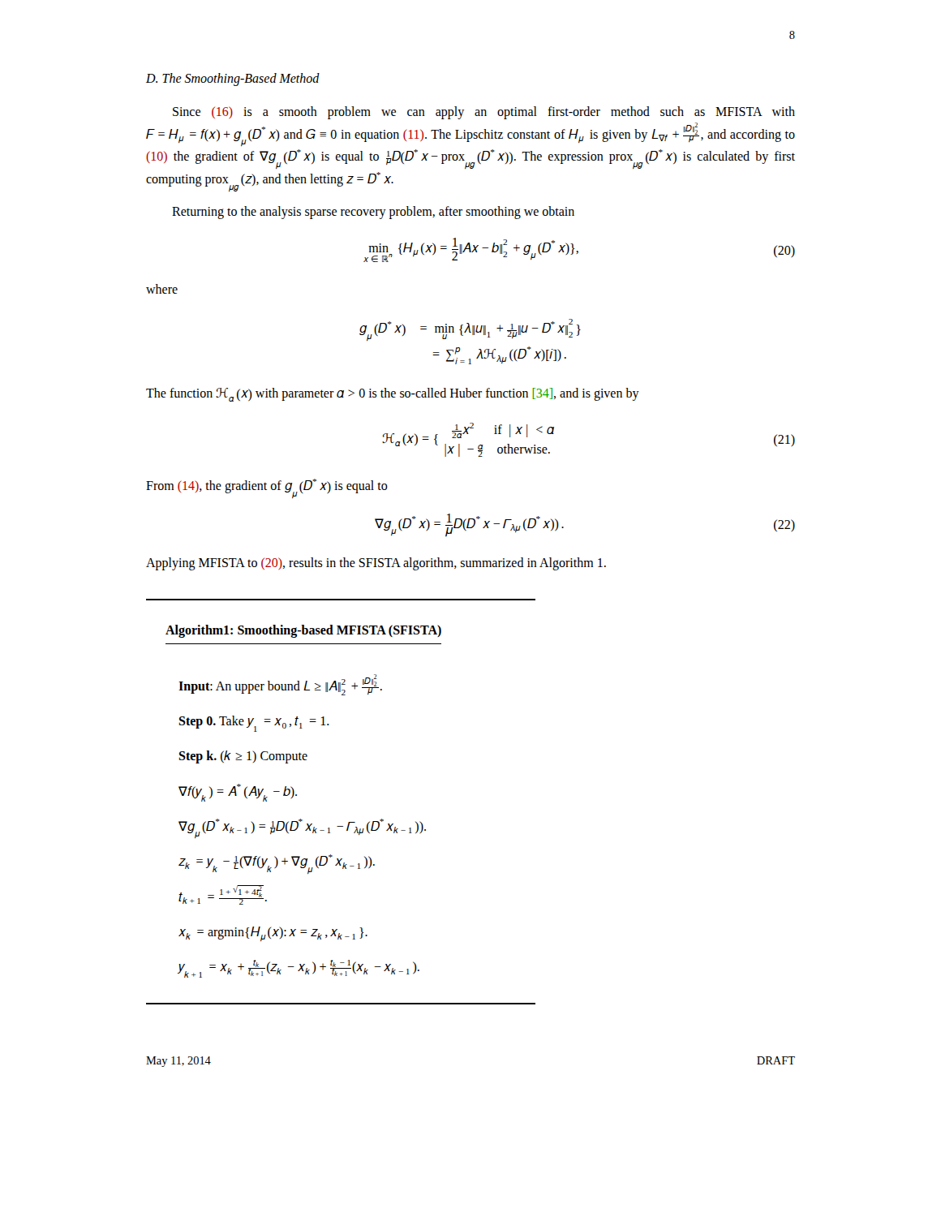8
D. The Smoothing-Based Method
Since (16) is a smooth problem we can apply an optimal first-order method such as MFISTA with F=Hμ=f(x)+gμ(D*x) and G≡0 in equation (11). The Lipschitz constant of Hμ is given by L∇f+‖D‖22μ, and according to (10) the gradient of ∇gμ(D*x) is equal to 1μD(D*x−proxμg(D*x)). The expression proxμg(D*x) is calculated by first computing proxμg(z), and then letting z=D*x.
Returning to the analysis sparse recovery problem, after smoothing we obtain
minx∈ℝn { Hμ(x)= 12 ‖Ax−b‖22 + gμ(D*x) } , (20)
where
gμ(D*x) = minu { λ‖u‖1 + 12μ ‖u−D*x‖22 } = ∑i=1p λℋλμ ((D*x)[i]) .
The function ℋα(x) with parameter α>0 is the so-called Huber function [34], and is given by
ℋα(x)= { 12αx2 if |x|<α |x|−α2 otherwise. (21)
From (14), the gradient of gμ(D*x) is equal to
∇gμ(D*x) = 1μ D(D*x−Γλμ(D*x)) . (22)
Applying MFISTA to (20), results in the SFISTA algorithm, summarized in Algorithm 1.
Algorithm1: Smoothing-based MFISTA (SFISTA)
Input: An upper bound L≥‖A‖22+‖D‖22μ.
Step 0. Take y1=x0,t1=1.
Step k. (k≥1) Compute
∇f(yk)=A*(Ayk−b).
∇gμ(D*xk−1)=1μD(D*xk−1−Γλμ(D*xk−1)).
zk=yk−1L(∇f(yk)+∇gμ(D*xk−1)).
tk+1=1+1+4tk22.
xk=argmin{Hμ(x):x=zk,xk−1}.
yk+1=xk+tktk+1(zk−xk)+tk−1tk+1(xk−xk−1).
May 11, 2014 DRAFT